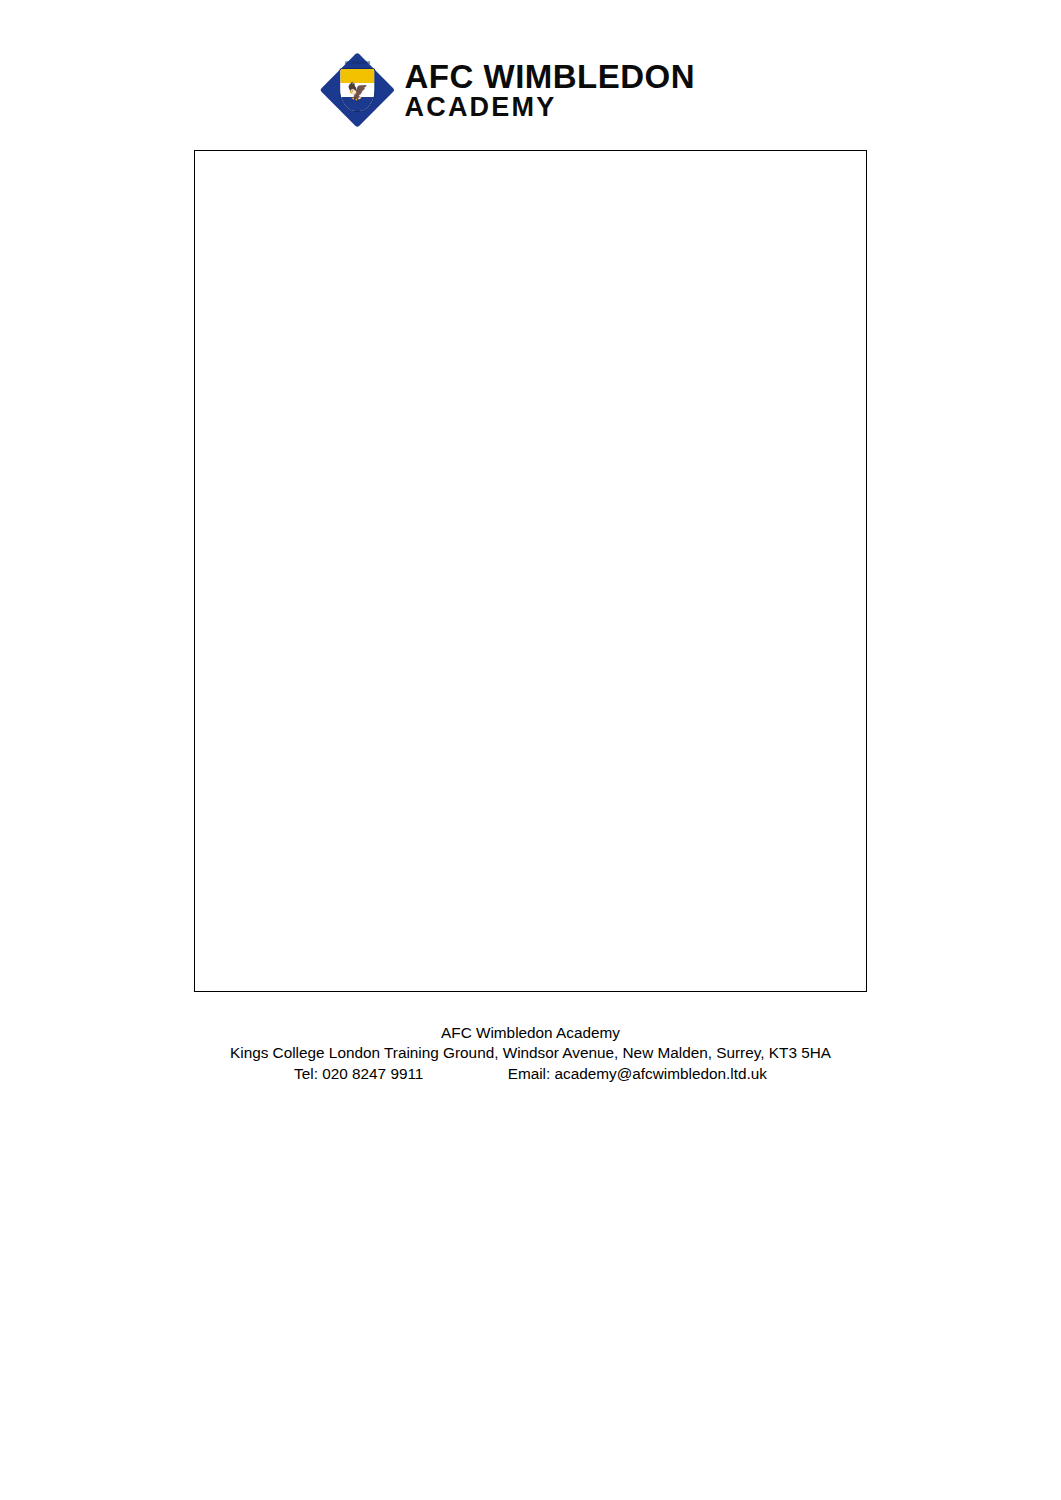AFC WIMBLEDON
🦅
AFC WIMBLEDON
ACADEMY
AFC Wimbledon Academy
Kings College London Training Ground, Windsor Avenue, New Malden, Surrey, KT3 5HA
Tel: 020 8247 9911 Email: academy@afcwimbledon.ltd.uk